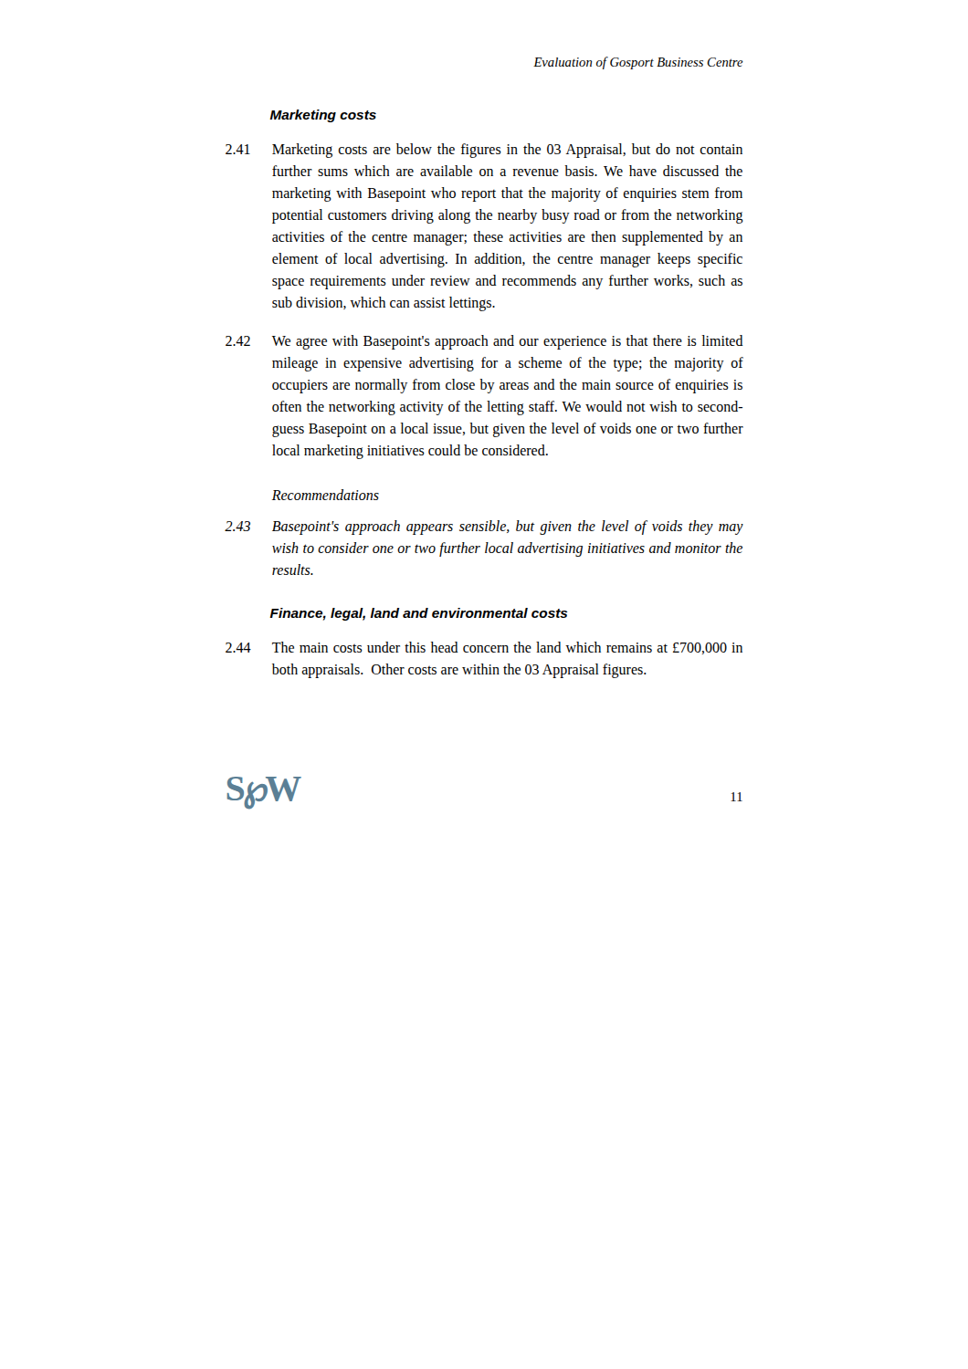Evaluation of Gosport Business Centre
Marketing costs
2.41
Marketing costs are below the figures in the 03 Appraisal, but do not contain further sums which are available on a revenue basis. We have discussed the marketing with Basepoint who report that the majority of enquiries stem from potential customers driving along the nearby busy road or from the networking activities of the centre manager; these activities are then supplemented by an element of local advertising. In addition, the centre manager keeps specific space requirements under review and recommends any further works, such as sub division, which can assist lettings.
2.42
We agree with Basepoint's approach and our experience is that there is limited mileage in expensive advertising for a scheme of the type; the majority of occupiers are normally from close by areas and the main source of enquiries is often the networking activity of the letting staff. We would not wish to second-guess Basepoint on a local issue, but given the level of voids one or two further local marketing initiatives could be considered.
Recommendations
2.43
Basepoint's approach appears sensible, but given the level of voids they may wish to consider one or two further local advertising initiatives and monitor the results.
Finance, legal, land and environmental costs
2.44
The main costs under this head concern the land which remains at £700,000 in both appraisals. Other costs are within the 03 Appraisal figures.
S℘W
11